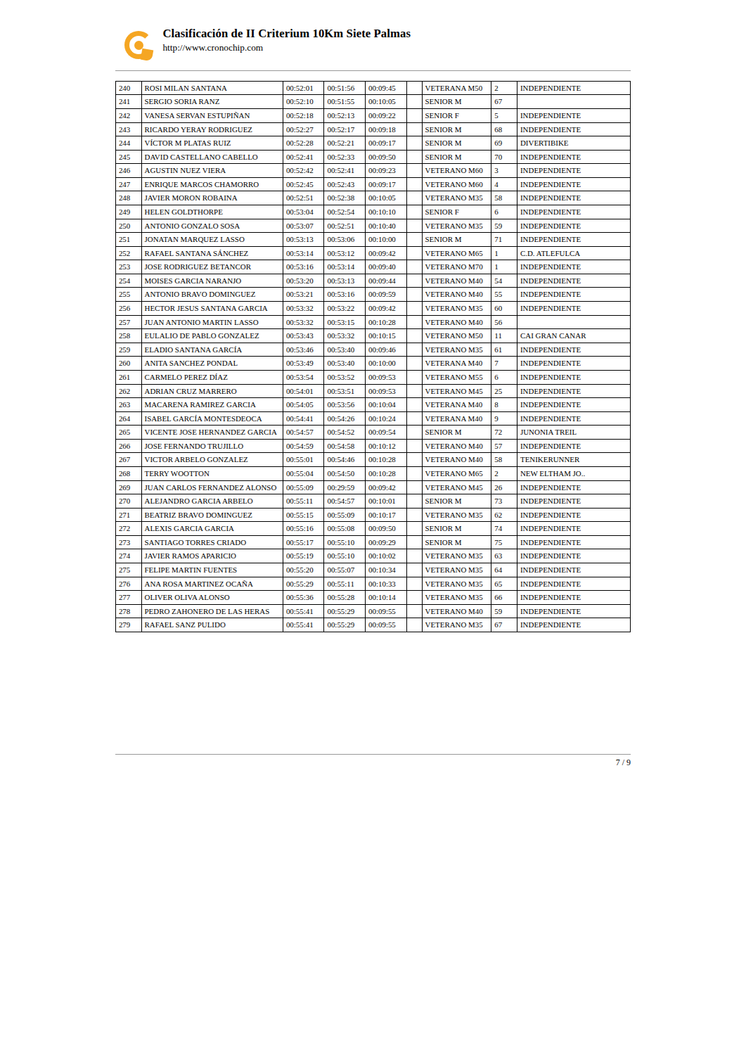Clasificación de II Criterium 10Km Siete Palmas
http://www.cronochip.com
| 240 | ROSI MILAN SANTANA | 00:52:01 | 00:51:56 | 00:09:45 | | VETERANA M50 | 2 | INDEPENDIENTE |
| 241 | SERGIO SORIA RANZ | 00:52:10 | 00:51:55 | 00:10:05 | | SENIOR M | 67 | |
| 242 | VANESA SERVAN ESTUPIÑAN | 00:52:18 | 00:52:13 | 00:09:22 | | SENIOR F | 5 | INDEPENDIENTE |
| 243 | RICARDO YERAY RODRIGUEZ | 00:52:27 | 00:52:17 | 00:09:18 | | SENIOR M | 68 | INDEPENDIENTE |
| 244 | VÍCTOR M PLATAS RUIZ | 00:52:28 | 00:52:21 | 00:09:17 | | SENIOR M | 69 | DIVERTIBIKE |
| 245 | DAVID CASTELLANO CABELLO | 00:52:41 | 00:52:33 | 00:09:50 | | SENIOR M | 70 | INDEPENDIENTE |
| 246 | AGUSTIN NUEZ VIERA | 00:52:42 | 00:52:41 | 00:09:23 | | VETERANO M60 | 3 | INDEPENDIENTE |
| 247 | ENRIQUE MARCOS CHAMORRO | 00:52:45 | 00:52:43 | 00:09:17 | | VETERANO M60 | 4 | INDEPENDIENTE |
| 248 | JAVIER MORON ROBAINA | 00:52:51 | 00:52:38 | 00:10:05 | | VETERANO M35 | 58 | INDEPENDIENTE |
| 249 | HELEN GOLDTHORPE | 00:53:04 | 00:52:54 | 00:10:10 | | SENIOR F | 6 | INDEPENDIENTE |
| 250 | ANTONIO GONZALO SOSA | 00:53:07 | 00:52:51 | 00:10:40 | | VETERANO M35 | 59 | INDEPENDIENTE |
| 251 | JONATAN MARQUEZ LASSO | 00:53:13 | 00:53:06 | 00:10:00 | | SENIOR M | 71 | INDEPENDIENTE |
| 252 | RAFAEL SANTANA SÁNCHEZ | 00:53:14 | 00:53:12 | 00:09:42 | | VETERANO M65 | 1 | C.D. ATLEFULCA |
| 253 | JOSE RODRIGUEZ BETANCOR | 00:53:16 | 00:53:14 | 00:09:40 | | VETERANO M70 | 1 | INDEPENDIENTE |
| 254 | MOISES GARCIA NARANJO | 00:53:20 | 00:53:13 | 00:09:44 | | VETERANO M40 | 54 | INDEPENDIENTE |
| 255 | ANTONIO BRAVO DOMINGUEZ | 00:53:21 | 00:53:16 | 00:09:59 | | VETERANO M40 | 55 | INDEPENDIENTE |
| 256 | HECTOR JESUS SANTANA GARCIA | 00:53:32 | 00:53:22 | 00:09:42 | | VETERANO M35 | 60 | INDEPENDIENTE |
| 257 | JUAN ANTONIO MARTIN LASSO | 00:53:32 | 00:53:15 | 00:10:28 | | VETERANO M40 | 56 | |
| 258 | EULALIO DE PABLO GONZALEZ | 00:53:43 | 00:53:32 | 00:10:15 | | VETERANO M50 | 11 | CAI GRAN CANAR |
| 259 | ELADIO SANTANA GARCÍA | 00:53:46 | 00:53:40 | 00:09:46 | | VETERANO M35 | 61 | INDEPENDIENTE |
| 260 | ANITA SANCHEZ PONDAL | 00:53:49 | 00:53:40 | 00:10:00 | | VETERANA M40 | 7 | INDEPENDIENTE |
| 261 | CARMELO PEREZ DÍAZ | 00:53:54 | 00:53:52 | 00:09:53 | | VETERANO M55 | 6 | INDEPENDIENTE |
| 262 | ADRIAN CRUZ MARRERO | 00:54:01 | 00:53:51 | 00:09:53 | | VETERANO M45 | 25 | INDEPENDIENTE |
| 263 | MACARENA RAMIREZ GARCIA | 00:54:05 | 00:53:56 | 00:10:04 | | VETERANA M40 | 8 | INDEPENDIENTE |
| 264 | ISABEL GARCÍA MONTESDEOCA | 00:54:41 | 00:54:26 | 00:10:24 | | VETERANA M40 | 9 | INDEPENDIENTE |
| 265 | VICENTE JOSE HERNANDEZ GARCIA | 00:54:57 | 00:54:52 | 00:09:54 | | SENIOR M | 72 | JUNONIA TREIL |
| 266 | JOSE FERNANDO TRUJILLO | 00:54:59 | 00:54:58 | 00:10:12 | | VETERANO M40 | 57 | INDEPENDIENTE |
| 267 | VICTOR ARBELO GONZALEZ | 00:55:01 | 00:54:46 | 00:10:28 | | VETERANO M40 | 58 | TENIKERUNNER |
| 268 | TERRY WOOTTON | 00:55:04 | 00:54:50 | 00:10:28 | | VETERANO M65 | 2 | NEW ELTHAM JO.. |
| 269 | JUAN CARLOS FERNANDEZ ALONSO | 00:55:09 | 00:29:59 | 00:09:42 | | VETERANO M45 | 26 | INDEPENDIENTE |
| 270 | ALEJANDRO GARCIA ARBELO | 00:55:11 | 00:54:57 | 00:10:01 | | SENIOR M | 73 | INDEPENDIENTE |
| 271 | BEATRIZ BRAVO DOMINGUEZ | 00:55:15 | 00:55:09 | 00:10:17 | | VETERANO M35 | 62 | INDEPENDIENTE |
| 272 | ALEXIS GARCIA GARCIA | 00:55:16 | 00:55:08 | 00:09:50 | | SENIOR M | 74 | INDEPENDIENTE |
| 273 | SANTIAGO TORRES CRIADO | 00:55:17 | 00:55:10 | 00:09:29 | | SENIOR M | 75 | INDEPENDIENTE |
| 274 | JAVIER RAMOS APARICIO | 00:55:19 | 00:55:10 | 00:10:02 | | VETERANO M35 | 63 | INDEPENDIENTE |
| 275 | FELIPE MARTIN FUENTES | 00:55:20 | 00:55:07 | 00:10:34 | | VETERANO M35 | 64 | INDEPENDIENTE |
| 276 | ANA ROSA MARTINEZ OCAÑA | 00:55:29 | 00:55:11 | 00:10:33 | | VETERANO M35 | 65 | INDEPENDIENTE |
| 277 | OLIVER OLIVA ALONSO | 00:55:36 | 00:55:28 | 00:10:14 | | VETERANO M35 | 66 | INDEPENDIENTE |
| 278 | PEDRO ZAHONERO DE LAS HERAS | 00:55:41 | 00:55:29 | 00:09:55 | | VETERANO M40 | 59 | INDEPENDIENTE |
| 279 | RAFAEL SANZ PULIDO | 00:55:41 | 00:55:29 | 00:09:55 | | VETERANO M35 | 67 | INDEPENDIENTE |
7 / 9